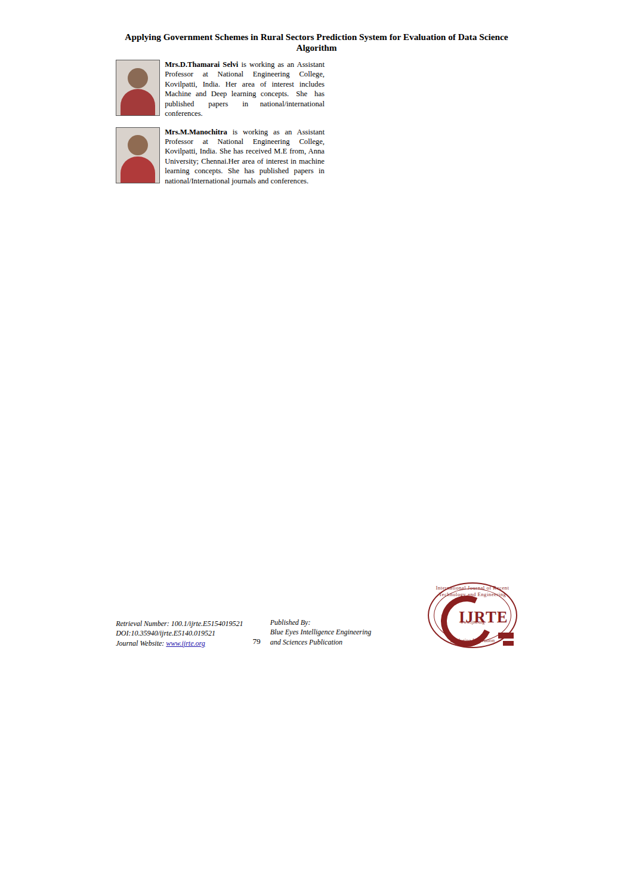Applying Government Schemes in Rural Sectors Prediction System for Evaluation of Data Science Algorithm
Mrs.D.Thamarai Selvi is working as an Assistant Professor at National Engineering College, Kovilpatti, India. Her area of interest includes Machine and Deep learning concepts. She has published papers in national/international conferences.
Mrs.M.Manochitra is working as an Assistant Professor at National Engineering College, Kovilpatti, India. She has received M.E from, Anna University; Chennai.Her area of interest in machine learning concepts. She has published papers in national/International journals and conferences.
Retrieval Number: 100.1/ijrte.E5154019521
DOI:10.35940/ijrte.E5140.019521
Journal Website: www.ijrte.org
79
Published By:
Blue Eyes Intelligence Engineering
and Sciences Publication
International Journal of Recent Technology and Engineering
IJRTE
www.ijrte.org
Exploring Innovation